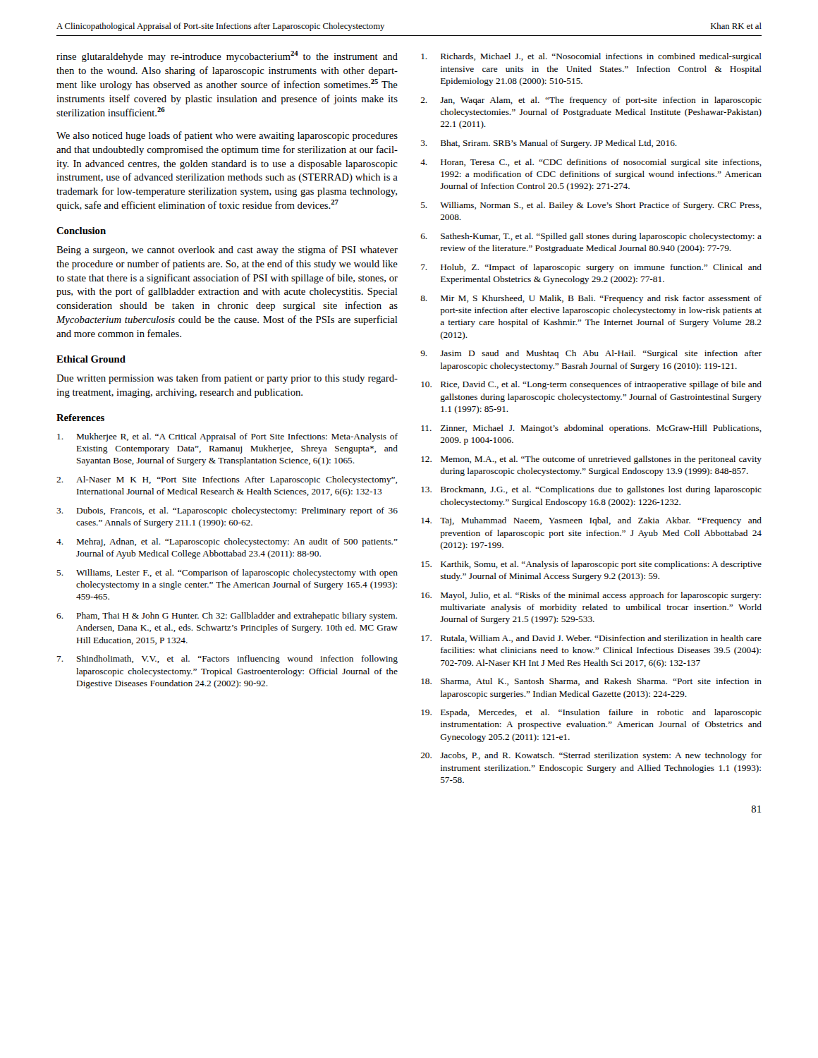A Clinicopathological Appraisal of Port-site Infections after Laparoscopic Cholecystectomy Khan RK et al
rinse glutaraldehyde may re-introduce mycobacterium24 to the instrument and then to the wound. Also sharing of laparoscopic instruments with other department like urology has observed as another source of infection sometimes.25 The instruments itself covered by plastic insulation and presence of joints make its sterilization insufficient.26
We also noticed huge loads of patient who were awaiting laparoscopic procedures and that undoubtedly compromised the optimum time for sterilization at our facility. In advanced centres, the golden standard is to use a disposable laparoscopic instrument, use of advanced sterilization methods such as (STERRAD) which is a trademark for low-temperature sterilization system, using gas plasma technology, quick, safe and efficient elimination of toxic residue from devices.27
Conclusion
Being a surgeon, we cannot overlook and cast away the stigma of PSI whatever the procedure or number of patients are. So, at the end of this study we would like to state that there is a significant association of PSI with spillage of bile, stones, or pus, with the port of gallbladder extraction and with acute cholecystitis. Special consideration should be taken in chronic deep surgical site infection as Mycobacterium tuberculosis could be the cause. Most of the PSIs are superficial and more common in females.
Ethical Ground
Due written permission was taken from patient or party prior to this study regarding treatment, imaging, archiving, research and publication.
References
Mukherjee R, et al. “A Critical Appraisal of Port Site Infections: Meta-Analysis of Existing Contemporary Data”, Ramanuj Mukherjee, Shreya Sengupta*, and Sayantan Bose, Journal of Surgery & Transplantation Science, 6(1): 1065.
Al-Naser M K H, “Port Site Infections After Laparoscopic Cholecystectomy”, International Journal of Medical Research & Health Sciences, 2017, 6(6): 132-13
Dubois, Francois, et al. “Laparoscopic cholecystectomy: Preliminary report of 36 cases.” Annals of Surgery 211.1 (1990): 60-62.
Mehraj, Adnan, et al. “Laparoscopic cholecystectomy: An audit of 500 patients.” Journal of Ayub Medical College Abbottabad 23.4 (2011): 88-90.
Williams, Lester F., et al. “Comparison of laparoscopic cholecystectomy with open cholecystectomy in a single center.” The American Journal of Surgery 165.4 (1993): 459-465.
Pham, Thai H & John G Hunter. Ch 32: Gallbladder and extrahepatic biliary system. Andersen, Dana K., et al., eds. Schwartz’s Principles of Surgery. 10th ed. MC Graw Hill Education, 2015, P 1324.
Shindholimath, V.V., et al. “Factors influencing wound infection following laparoscopic cholecystectomy.” Tropical Gastroenterology: Official Journal of the Digestive Diseases Foundation 24.2 (2002): 90-92.
Richards, Michael J., et al. “Nosocomial infections in combined medical-surgical intensive care units in the United States.” Infection Control & Hospital Epidemiology 21.08 (2000): 510-515.
Jan, Waqar Alam, et al. “The frequency of port-site infection in laparoscopic cholecystectomies.” Journal of Postgraduate Medical Institute (Peshawar-Pakistan) 22.1 (2011).
Bhat, Sriram. SRB’s Manual of Surgery. JP Medical Ltd, 2016.
Horan, Teresa C., et al. “CDC definitions of nosocomial surgical site infections, 1992: a modification of CDC definitions of surgical wound infections.” American Journal of Infection Control 20.5 (1992): 271-274.
Williams, Norman S., et al. Bailey & Love’s Short Practice of Surgery. CRC Press, 2008.
Sathesh-Kumar, T., et al. “Spilled gall stones during laparoscopic cholecystectomy: a review of the literature.” Postgraduate Medical Journal 80.940 (2004): 77-79.
Holub, Z. “Impact of laparoscopic surgery on immune function.” Clinical and Experimental Obstetrics & Gynecology 29.2 (2002): 77-81.
Mir M, S Khursheed, U Malik, B Bali. “Frequency and risk factor assessment of port-site infection after elective laparoscopic cholecystectomy in low-risk patients at a tertiary care hospital of Kashmir.” The Internet Journal of Surgery Volume 28.2 (2012).
Jasim D saud and Mushtaq Ch Abu Al-Hail. “Surgical site infection after laparoscopic cholecystectomy.” Basrah Journal of Surgery 16 (2010): 119-121.
Rice, David C., et al. “Long-term consequences of intraoperative spillage of bile and gallstones during laparoscopic cholecystectomy.” Journal of Gastrointestinal Surgery 1.1 (1997): 85-91.
Zinner, Michael J. Maingot’s abdominal operations. McGraw-Hill Publications, 2009. p 1004-1006.
Memon, M.A., et al. “The outcome of unretrieved gallstones in the peritoneal cavity during laparoscopic cholecystectomy.” Surgical Endoscopy 13.9 (1999): 848-857.
Brockmann, J.G., et al. “Complications due to gallstones lost during laparoscopic cholecystectomy.” Surgical Endoscopy 16.8 (2002): 1226-1232.
Taj, Muhammad Naeem, Yasmeen Iqbal, and Zakia Akbar. “Frequency and prevention of laparoscopic port site infection.” J Ayub Med Coll Abbottabad 24 (2012): 197-199.
Karthik, Somu, et al. “Analysis of laparoscopic port site complications: A descriptive study.” Journal of Minimal Access Surgery 9.2 (2013): 59.
Mayol, Julio, et al. “Risks of the minimal access approach for laparoscopic surgery: multivariate analysis of morbidity related to umbilical trocar insertion.” World Journal of Surgery 21.5 (1997): 529-533.
Rutala, William A., and David J. Weber. “Disinfection and sterilization in health care facilities: what clinicians need to know.” Clinical Infectious Diseases 39.5 (2004): 702-709. Al-Naser KH Int J Med Res Health Sci 2017, 6(6): 132-137
Sharma, Atul K., Santosh Sharma, and Rakesh Sharma. “Port site infection in laparoscopic surgeries.” Indian Medical Gazette (2013): 224-229.
Espada, Mercedes, et al. “Insulation failure in robotic and laparoscopic instrumentation: A prospective evaluation.” American Journal of Obstetrics and Gynecology 205.2 (2011): 121-e1.
Jacobs, P., and R. Kowatsch. “Sterrad sterilization system: A new technology for instrument sterilization.” Endoscopic Surgery and Allied Technologies 1.1 (1993): 57-58.
81